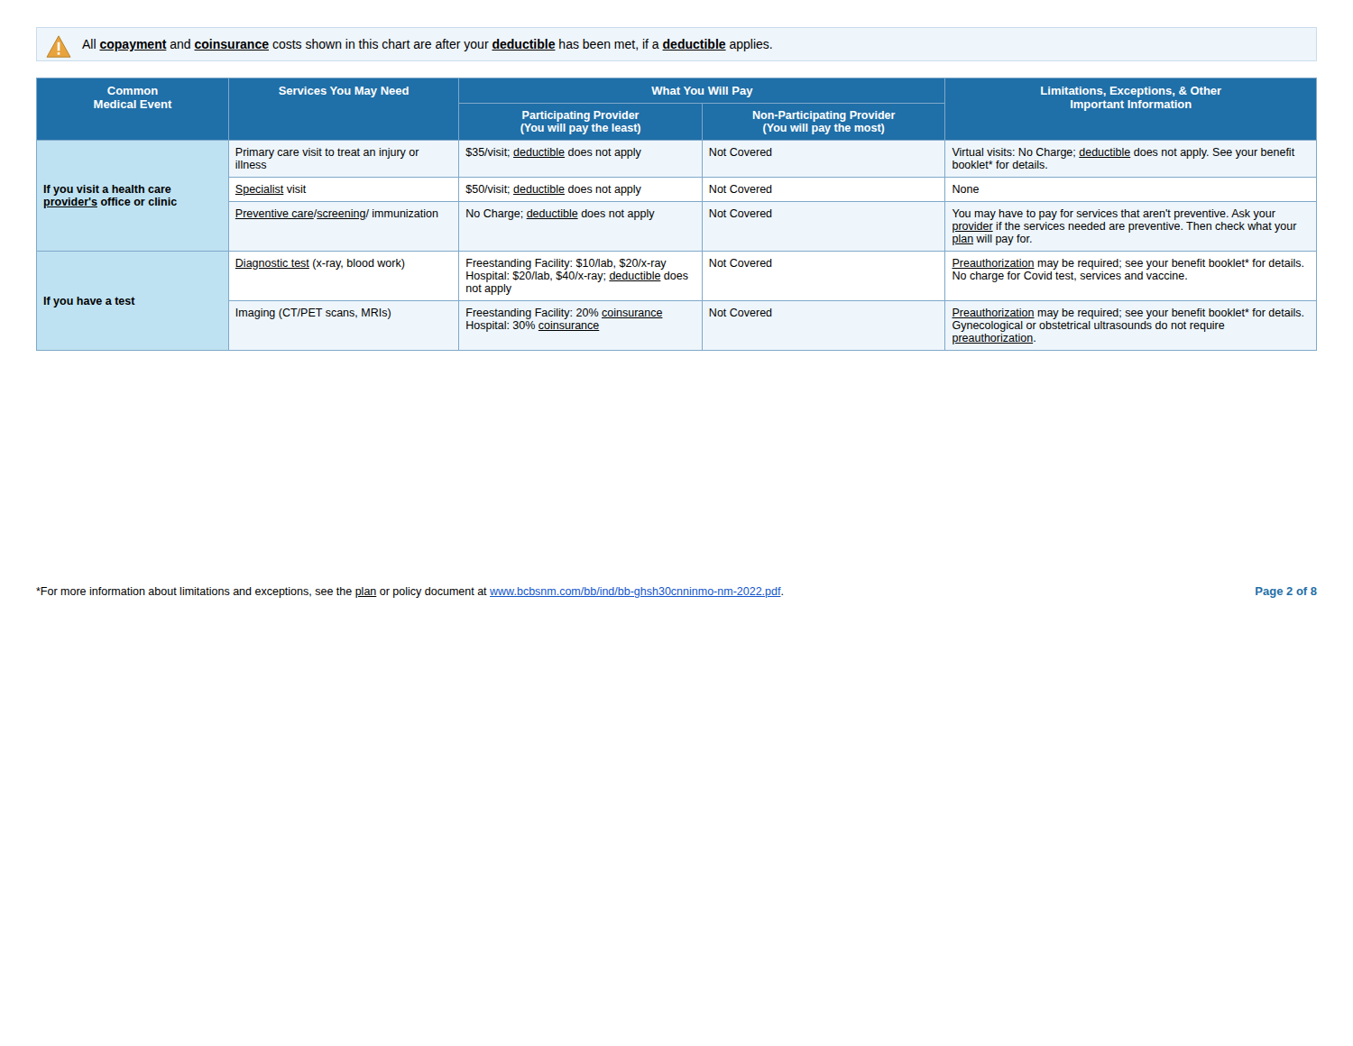All copayment and coinsurance costs shown in this chart are after your deductible has been met, if a deductible applies.
| Common Medical Event | Services You May Need | What You Will Pay | Limitations, Exceptions, & Other Important Information |
| --- | --- | --- | --- |
| Participating Provider (You will pay the least) | Non-Participating Provider (You will pay the most) |
| If you visit a health care provider's office or clinic | Primary care visit to treat an injury or illness | $35/visit; deductible does not apply | Not Covered | Virtual visits: No Charge; deductible does not apply. See your benefit booklet* for details. |
| Specialist visit | $50/visit; deductible does not apply | Not Covered | None |
| Preventive care / screening / immunization | No Charge; deductible does not apply | Not Covered | You may have to pay for services that aren't preventive. Ask your provider if the services needed are preventive. Then check what your plan will pay for. |
| If you have a test | Diagnostic test (x-ray, blood work) | Freestanding Facility: $10/lab, $20/x-ray Hospital: $20/lab, $40/x-ray; deductible does not apply | Not Covered | Preauthorization may be required; see your benefit booklet* for details. No charge for Covid test, services and vaccine. |
| Imaging (CT/PET scans, MRIs) | Freestanding Facility: 20% coinsurance Hospital: 30% coinsurance | Not Covered | Preauthorization may be required; see your benefit booklet* for details. Gynecological or obstetrical ultrasounds do not require preauthorization . |
*For more information about limitations and exceptions, see the plan or policy document at www.bcbsnm.com/bb/ind/bb-ghsh30cnninmo-nm-2022.pdf. Page 2 of 8